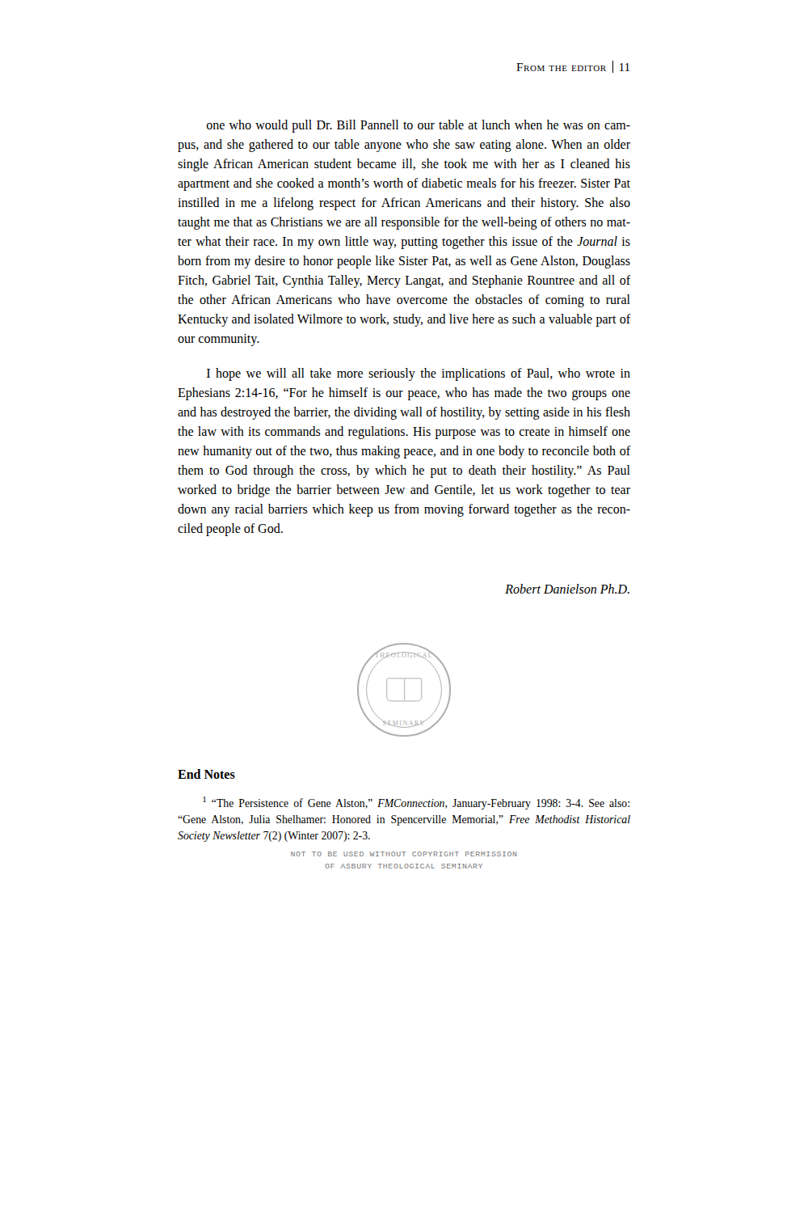From the editor 11
one who would pull Dr. Bill Pannell to our table at lunch when he was on campus, and she gathered to our table anyone who she saw eating alone. When an older single African American student became ill, she took me with her as I cleaned his apartment and she cooked a month’s worth of diabetic meals for his freezer. Sister Pat instilled in me a lifelong respect for African Americans and their history. She also taught me that as Christians we are all responsible for the well-being of others no matter what their race. In my own little way, putting together this issue of the Journal is born from my desire to honor people like Sister Pat, as well as Gene Alston, Douglass Fitch, Gabriel Tait, Cynthia Talley, Mercy Langat, and Stephanie Rountree and all of the other African Americans who have overcome the obstacles of coming to rural Kentucky and isolated Wilmore to work, study, and live here as such a valuable part of our community.
I hope we will all take more seriously the implications of Paul, who wrote in Ephesians 2:14-16, “For he himself is our peace, who has made the two groups one and has destroyed the barrier, the dividing wall of hostility, by setting aside in his flesh the law with its commands and regulations. His purpose was to create in himself one new humanity out of the two, thus making peace, and in one body to reconcile both of them to God through the cross, by which he put to death their hostility.” As Paul worked to bridge the barrier between Jew and Gentile, let us work together to tear down any racial barriers which keep us from moving forward together as the reconciled people of God.
Robert Danielson Ph.D.
THEOLOGICAL
SEMINARY
End Notes
1 “The Persistence of Gene Alston,” FMConnection, January-February 1998: 3-4. See also: “Gene Alston, Julia Shelhamer: Honored in Spencerville Memorial,” Free Methodist Historical Society Newsletter 7(2) (Winter 2007): 2-3.
NOT TO BE USED WITHOUT COPYRIGHT PERMISSION
OF ASBURY THEOLOGICAL SEMINARY